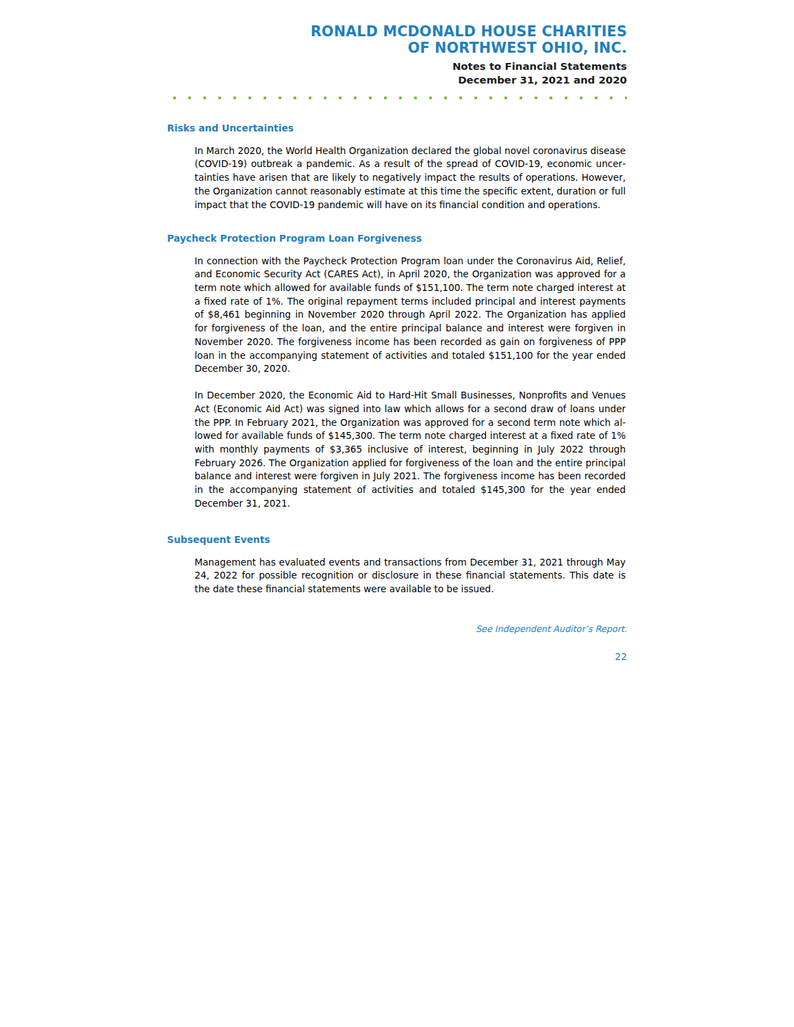RONALD MCDONALD HOUSE CHARITIES
OF NORTHWEST OHIO, INC.
Notes to Financial Statements
December 31, 2021 and 2020
Risks and Uncertainties
In March 2020, the World Health Organization declared the global novel coronavirus disease (COVID-19) outbreak a pandemic. As a result of the spread of COVID-19, economic uncertainties have arisen that are likely to negatively impact the results of operations. However, the Organization cannot reasonably estimate at this time the specific extent, duration or full impact that the COVID-19 pandemic will have on its financial condition and operations.
Paycheck Protection Program Loan Forgiveness
In connection with the Paycheck Protection Program loan under the Coronavirus Aid, Relief, and Economic Security Act (CARES Act), in April 2020, the Organization was approved for a term note which allowed for available funds of $151,100. The term note charged interest at a fixed rate of 1%. The original repayment terms included principal and interest payments of $8,461 beginning in November 2020 through April 2022. The Organization has applied for forgiveness of the loan, and the entire principal balance and interest were forgiven in November 2020. The forgiveness income has been recorded as gain on forgiveness of PPP loan in the accompanying statement of activities and totaled $151,100 for the year ended December 30, 2020.
In December 2020, the Economic Aid to Hard-Hit Small Businesses, Nonprofits and Venues Act (Economic Aid Act) was signed into law which allows for a second draw of loans under the PPP. In February 2021, the Organization was approved for a second term note which allowed for available funds of $145,300. The term note charged interest at a fixed rate of 1% with monthly payments of $3,365 inclusive of interest, beginning in July 2022 through February 2026. The Organization applied for forgiveness of the loan and the entire principal balance and interest were forgiven in July 2021. The forgiveness income has been recorded in the accompanying statement of activities and totaled $145,300 for the year ended December 31, 2021.
Subsequent Events
Management has evaluated events and transactions from December 31, 2021 through May 24, 2022 for possible recognition or disclosure in these financial statements. This date is the date these financial statements were available to be issued.
See Independent Auditor’s Report.
22